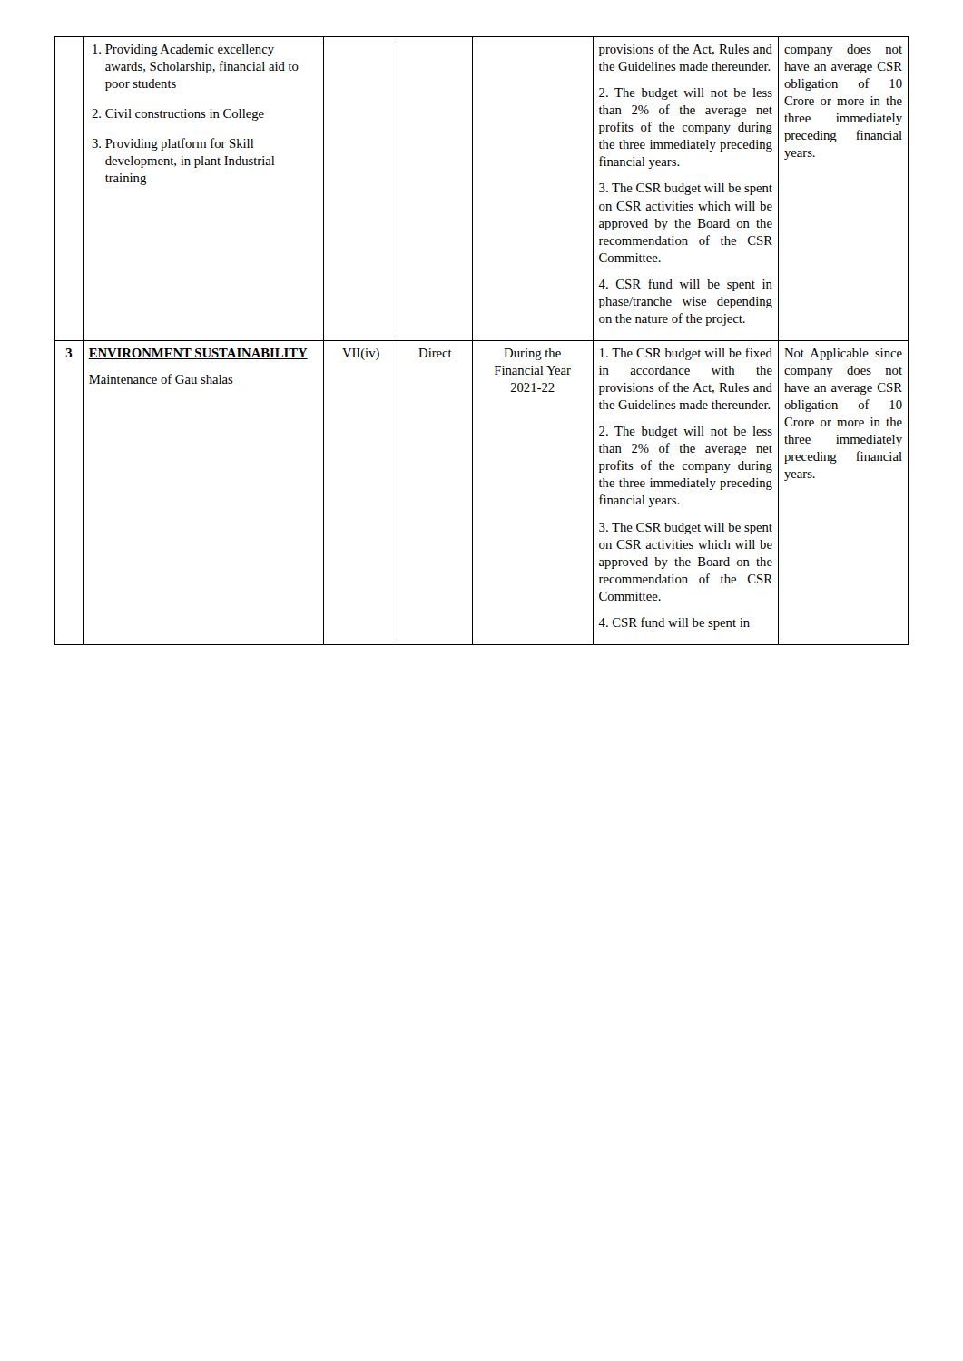| | Providing Academic excellency awards, Scholarship, financial aid to poor students Civil constructions in College Providing platform for Skill development, in plant Industrial training | | | | provisions of the Act, Rules and the Guidelines made thereunder. 2. The budget will not be less than 2% of the average net profits of the company during the three immediately preceding financial years. 3. The CSR budget will be spent on CSR activities which will be approved by the Board on the recommendation of the CSR Committee. 4. CSR fund will be spent in phase/tranche wise depending on the nature of the project. | company does not have an average CSR obligation of 10 Crore or more in the three immediately preceding financial years. |
| 3 | ENVIRONMENT SUSTAINABILITY Maintenance of Gau shalas | VII(iv) | Direct | During the Financial Year 2021-22 | 1. The CSR budget will be fixed in accordance with the provisions of the Act, Rules and the Guidelines made thereunder. 2. The budget will not be less than 2% of the average net profits of the company during the three immediately preceding financial years. 3. The CSR budget will be spent on CSR activities which will be approved by the Board on the recommendation of the CSR Committee. 4. CSR fund will be spent in | Not Applicable since company does not have an average CSR obligation of 10 Crore or more in the three immediately preceding financial years. |